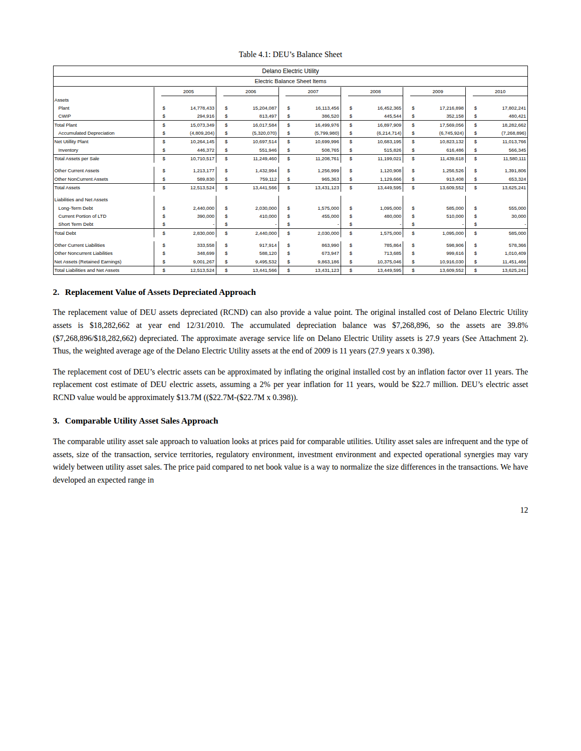Table 4.1: DEU’s Balance Sheet
| Delano Electric Utility |
| Electric Balance Sheet Items |
| | | 2005 | | 2006 | | 2007 | | 2008 | | 2009 | | 2010 |
| Assets | | | | | | | | | | | | |
| Plant | | $ | 14,778,433 | | $ | 15,204,087 | | $ | 16,113,456 | | $ | 16,452,365 | | $ | 17,216,898 | | $ | 17,802,241 |
| CWIP | | $ | 294,916 | | $ | 813,497 | | $ | 386,520 | | $ | 445,544 | | $ | 352,158 | | $ | 480,421 |
| Total Plant | | $ | 15,073,349 | | $ | 16,017,584 | | $ | 16,499,976 | | $ | 16,897,909 | | $ | 17,569,056 | | $ | 18,282,662 |
| Accumulated Depreciation | | $ | (4,809,204) | | $ | (5,320,070) | | $ | (5,799,980) | | $ | (6,214,714) | | $ | (6,745,924) | | $ | (7,268,896) |
| Net Utillity Plant | | $ | 10,264,145 | | $ | 10,697,514 | | $ | 10,699,996 | | $ | 10,683,195 | | $ | 10,823,132 | | $ | 11,013,766 |
| Inventory | | $ | 446,372 | | $ | 551,946 | | $ | 508,765 | | $ | 515,826 | | $ | 616,486 | | $ | 566,345 |
| Total Assets per Sale | | $ | 10,710,517 | | $ | 11,249,460 | | $ | 11,208,761 | | $ | 11,199,021 | | $ | 11,439,618 | | $ | 11,580,111 |
| Other Current Assets | | $ | 1,213,177 | | $ | 1,432,994 | | $ | 1,256,999 | | $ | 1,120,908 | | $ | 1,256,526 | | $ | 1,391,806 |
| Other NonCurrent Assets | | $ | 589,830 | | $ | 759,112 | | $ | 965,363 | | $ | 1,129,666 | | $ | 913,408 | | $ | 653,324 |
| Total Assets | | $ | 12,513,524 | | $ | 13,441,566 | | $ | 13,431,123 | | $ | 13,449,595 | | $ | 13,609,552 | | $ | 13,625,241 |
| Liabilities and Net Assets | | | | | | | | | | | | |
| Long-Term Debt | | $ | 2,440,000 | | $ | 2,030,000 | | $ | 1,575,000 | | $ | 1,095,000 | | $ | 585,000 | | $ | 555,000 |
| Current Portion of LTD | | $ | 390,000 | | $ | 410,000 | | $ | 455,000 | | $ | 480,000 | | $ | 510,000 | | $ | 30,000 |
| Short Term Debt | | $ | - | | $ | - | | $ | - | | $ | - | | $ | - | | $ | - |
| Total Debt | | $ | 2,830,000 | | $ | 2,440,000 | | $ | 2,030,000 | | $ | 1,575,000 | | $ | 1,095,000 | | $ | 585,000 |
| Other Current Liabilities | | $ | 333,558 | | $ | 917,914 | | $ | 863,990 | | $ | 785,864 | | $ | 598,906 | | $ | 578,366 |
| Other Noncurrent Liabilities | | $ | 348,699 | | $ | 588,120 | | $ | 673,947 | | $ | 713,685 | | $ | 999,616 | | $ | 1,010,409 |
| Net Assets (Retained Earnings) | | $ | 9,001,267 | | $ | 9,495,532 | | $ | 9,863,186 | | $ | 10,375,046 | | $ | 10,916,030 | | $ | 11,451,466 |
| Total Liabilities and Net Assets | | $ | 12,513,524 | | $ | 13,441,566 | | $ | 13,431,123 | | $ | 13,449,595 | | $ | 13,609,552 | | $ | 13,625,241 |
2. Replacement Value of Assets Depreciated Approach
The replacement value of DEU assets depreciated (RCND) can also provide a value point. The original installed cost of Delano Electric Utility assets is $18,282,662 at year end 12/31/2010. The accumulated depreciation balance was $7,268,896, so the assets are 39.8% ($7,268,896/$18,282,662) depreciated. The approximate average service life on Delano Electric Utility assets is 27.9 years (See Attachment 2). Thus, the weighted average age of the Delano Electric Utility assets at the end of 2009 is 11 years (27.9 years x 0.398).
The replacement cost of DEU’s electric assets can be approximated by inflating the original installed cost by an inflation factor over 11 years. The replacement cost estimate of DEU electric assets, assuming a 2% per year inflation for 11 years, would be $22.7 million. DEU’s electric asset RCND value would be approximately $13.7M (($22.7M-($22.7M x 0.398)).
3. Comparable Utility Asset Sales Approach
The comparable utility asset sale approach to valuation looks at prices paid for comparable utilities. Utility asset sales are infrequent and the type of assets, size of the transaction, service territories, regulatory environment, investment environment and expected operational synergies may vary widely between utility asset sales. The price paid compared to net book value is a way to normalize the size differences in the transactions. We have developed an expected range in
12